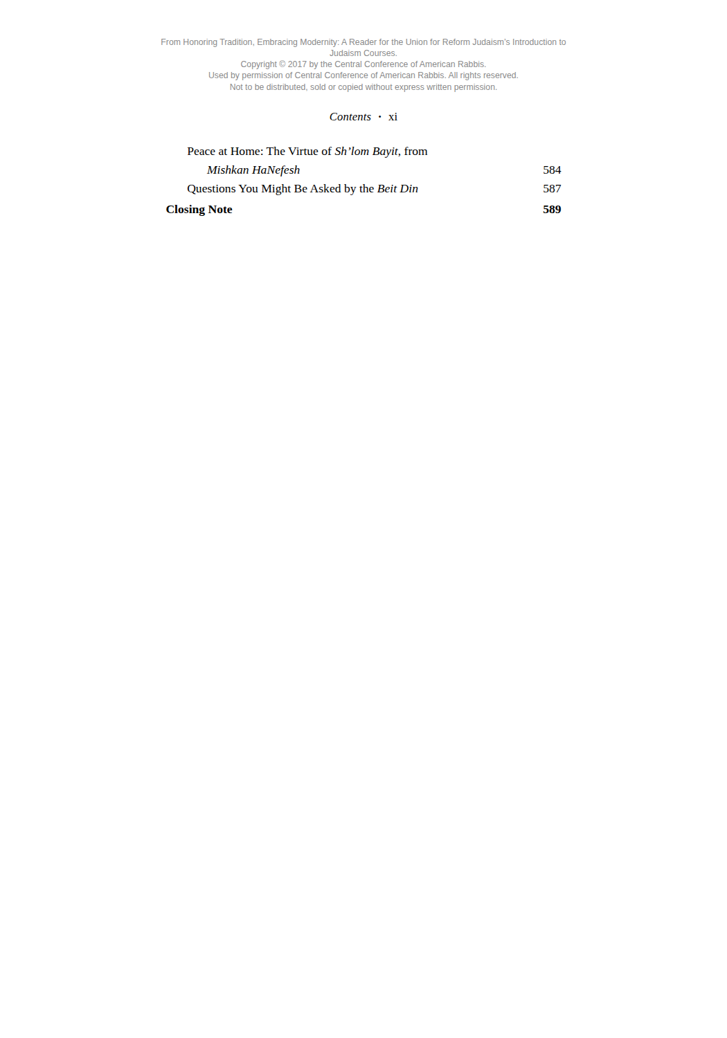From Honoring Tradition, Embracing Modernity: A Reader for the Union for Reform Judaism’s Introduction to Judaism Courses.
Copyright © 2017 by the Central Conference of American Rabbis.
Used by permission of Central Conference of American Rabbis. All rights reserved.
Not to be distributed, sold or copied without express written permission.
Contents•xi
| Peace at Home: The Virtue of Sh’lom Bayit , from | |
| Mishkan HaNefesh | 584 |
| Questions You Might Be Asked by the Beit Din | 587 |
| Closing Note | 589 |